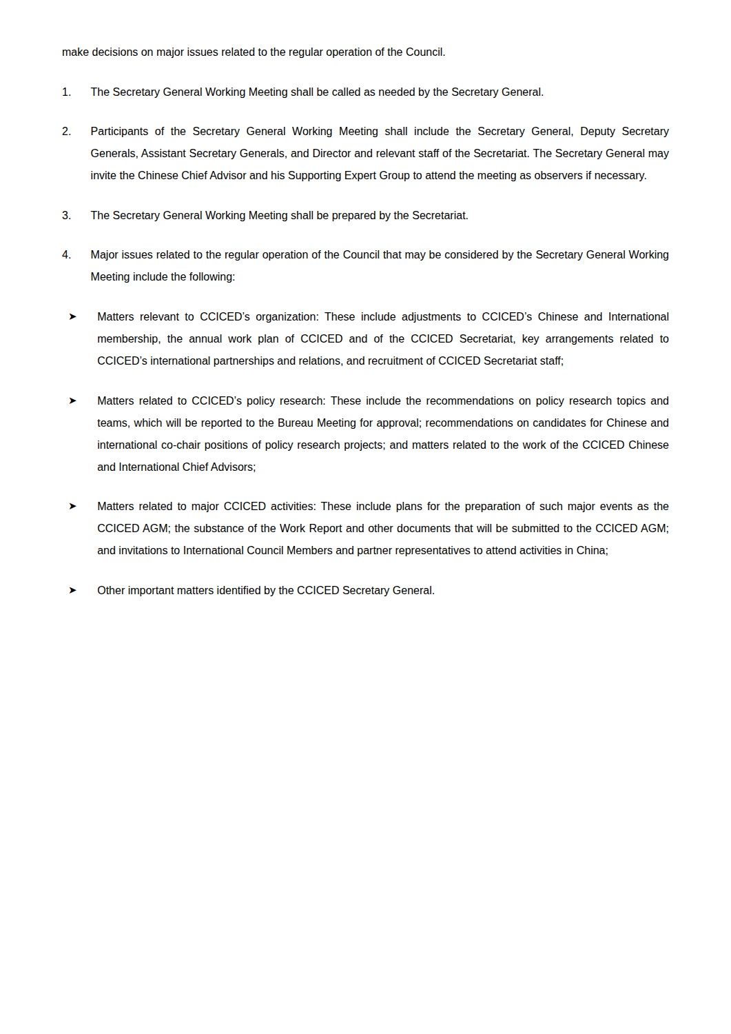make decisions on major issues related to the regular operation of the Council.
The Secretary General Working Meeting shall be called as needed by the Secretary General.
Participants of the Secretary General Working Meeting shall include the Secretary General, Deputy Secretary Generals, Assistant Secretary Generals, and Director and relevant staff of the Secretariat. The Secretary General may invite the Chinese Chief Advisor and his Supporting Expert Group to attend the meeting as observers if necessary.
The Secretary General Working Meeting shall be prepared by the Secretariat.
Major issues related to the regular operation of the Council that may be considered by the Secretary General Working Meeting include the following:
Matters relevant to CCICED’s organization: These include adjustments to CCICED’s Chinese and International membership, the annual work plan of CCICED and of the CCICED Secretariat, key arrangements related to CCICED’s international partnerships and relations, and recruitment of CCICED Secretariat staff;
Matters related to CCICED’s policy research: These include the recommendations on policy research topics and teams, which will be reported to the Bureau Meeting for approval; recommendations on candidates for Chinese and international co-chair positions of policy research projects; and matters related to the work of the CCICED Chinese and International Chief Advisors;
Matters related to major CCICED activities: These include plans for the preparation of such major events as the CCICED AGM; the substance of the Work Report and other documents that will be submitted to the CCICED AGM; and invitations to International Council Members and partner representatives to attend activities in China;
Other important matters identified by the CCICED Secretary General.